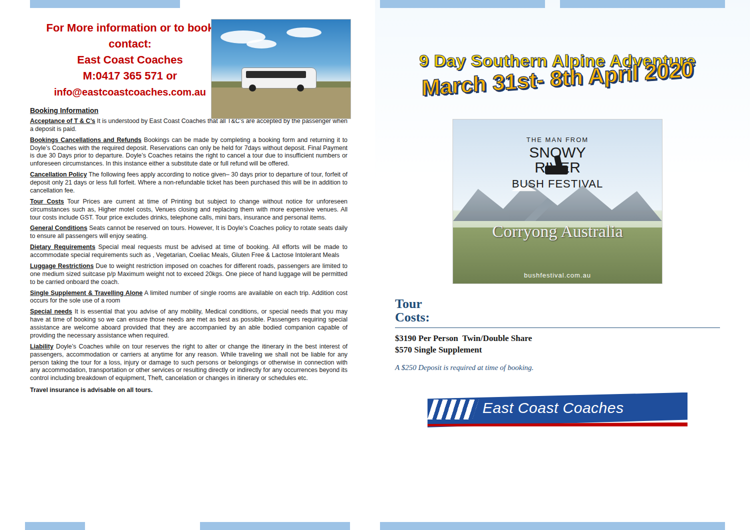For More information or to book
contact:
East Coast Coaches
M:0417 365 571 or
info@eastcoastcoaches.com.au
Booking Information
Acceptance of T & C’s It is understood by East Coast Coaches that all T&C’s are accepted by the passenger when a deposit is paid.
Bookings Cancellations and Refunds Bookings can be made by completing a booking form and returning it to Doyle’s Coaches with the required deposit. Reservations can only be held for 7days without deposit. Final Payment is due 30 Days prior to departure. Doyle’s Coaches retains the right to cancel a tour due to insufficient numbers or unforeseen circumstances. In this instance either a substitute date or full refund will be offered.
Cancellation Policy The following fees apply according to notice given– 30 days prior to departure of tour, forfeit of deposit only 21 days or less full forfeit. Where a non-refundable ticket has been purchased this will be in addition to cancellation fee.
Tour Costs Tour Prices are current at time of Printing but subject to change without notice for unforeseen circumstances such as, Higher motel costs, Venues closing and replacing them with more expensive venues. All tour costs include GST. Tour price excludes drinks, telephone calls, mini bars, insurance and personal items.
General Conditions Seats cannot be reserved on tours. However, It is Doyle’s Coaches policy to rotate seats daily to ensure all passengers will enjoy seating.
Dietary Requirements Special meal requests must be advised at time of booking. All efforts will be made to accommodate special requirements such as , Vegetarian, Coeliac Meals, Gluten Free & Lactose Intolerant Meals
Luggage Restrictions Due to weight restriction imposed on coaches for different roads, passengers are limited to one medium sized suitcase p/p Maximum weight not to exceed 20kgs. One piece of hand luggage will be permitted to be carried onboard the coach.
Single Supplement & Travelling Alone A limited number of single rooms are available on each trip. Addition cost occurs for the sole use of a room
Special needs It is essential that you advise of any mobility, Medical conditions, or special needs that you may have at time of booking so we can ensure those needs are met as best as possible. Passengers requiring special assistance are welcome aboard provided that they are accompanied by an able bodied companion capable of providing the necessary assistance when required.
Liability Doyle’s Coaches while on tour reserves the right to alter or change the itinerary in the best interest of passengers, accommodation or carriers at anytime for any reason. While traveling we shall not be liable for any person taking the tour for a loss, injury or damage to such persons or belongings or otherwise in connection with any accommodation, transportation or other services or resulting directly or indirectly for any occurrences beyond its control including breakdown of equipment, Theft, cancelation or changes in itinerary or schedules etc.
Travel insurance is advisable on all tours.
9 Day Southern Alpine Adventure
March 31st- 8th April 2020
THE MAN FROM
SNOWY
RIVER
BUSH FESTIVAL
Corryong Australia
bushfestival.com.au
Tour
Costs:
$3190 Per Person Twin/Double Share
$570 Single Supplement
A $250 Deposit is required at time of booking.
East Coast Coaches